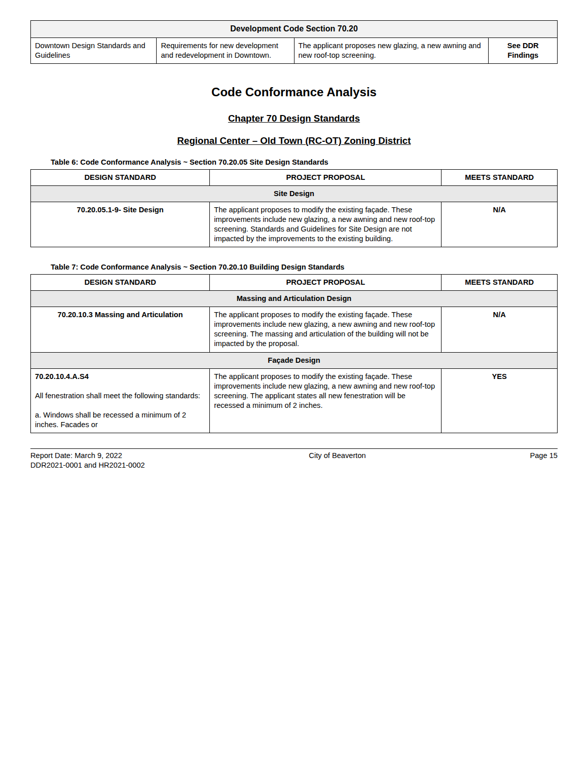| Development Code Section 70.20 |
| --- |
| Downtown Design Standards and Guidelines | Requirements for new development and redevelopment in Downtown. | The applicant proposes new glazing, a new awning and new roof-top screening. | See DDR Findings |
Code Conformance Analysis
Chapter 70 Design Standards
Regional Center – Old Town (RC-OT) Zoning District
Table 6: Code Conformance Analysis ~ Section 70.20.05 Site Design Standards
| DESIGN STANDARD | PROJECT PROPOSAL | MEETS STANDARD |
| --- | --- | --- |
| Site Design |
| 70.20.05.1-9- Site Design | The applicant proposes to modify the existing façade. These improvements include new glazing, a new awning and new roof-top screening. Standards and Guidelines for Site Design are not impacted by the improvements to the existing building. | N/A |
Table 7: Code Conformance Analysis ~ Section 70.20.10 Building Design Standards
| DESIGN STANDARD | PROJECT PROPOSAL | MEETS STANDARD |
| --- | --- | --- |
| Massing and Articulation Design |
| 70.20.10.3 Massing and Articulation | The applicant proposes to modify the existing façade. These improvements include new glazing, a new awning and new roof-top screening. The massing and articulation of the building will not be impacted by the proposal. | N/A |
| Façade Design |
| 70.20.10.4.A.S4 All fenestration shall meet the following standards: a. Windows shall be recessed a minimum of 2 inches. Facades or | The applicant proposes to modify the existing façade. These improvements include new glazing, a new awning and new roof-top screening. The applicant states all new fenestration will be recessed a minimum of 2 inches. | YES |
Report Date: March 9, 2022
DDR2021-0001 and HR2021-0002
City of Beaverton
Page 15